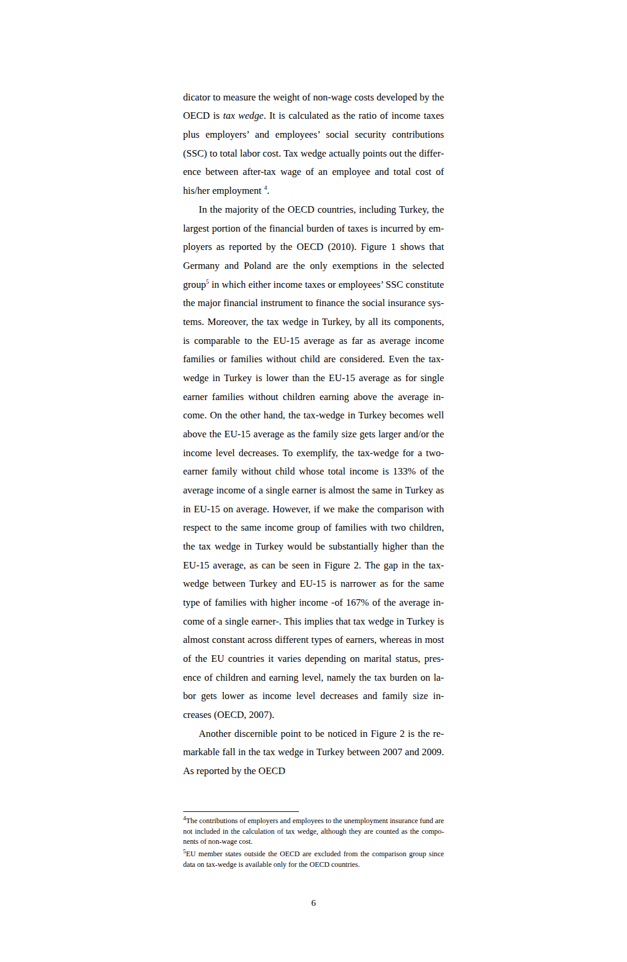dicator to measure the weight of non-wage costs developed by the OECD is tax wedge. It is calculated as the ratio of income taxes plus employers’ and employees’ social security contributions (SSC) to total labor cost. Tax wedge actually points out the difference between after-tax wage of an employee and total cost of his/her employment 4.
In the majority of the OECD countries, including Turkey, the largest portion of the financial burden of taxes is incurred by employers as reported by the OECD (2010). Figure 1 shows that Germany and Poland are the only exemptions in the selected group5 in which either income taxes or employees’ SSC constitute the major financial instrument to finance the social insurance systems. Moreover, the tax wedge in Turkey, by all its components, is comparable to the EU-15 average as far as average income families or families without child are considered. Even the tax-wedge in Turkey is lower than the EU-15 average as for single earner families without children earning above the average income. On the other hand, the tax-wedge in Turkey becomes well above the EU-15 average as the family size gets larger and/or the income level decreases. To exemplify, the tax-wedge for a two-earner family without child whose total income is 133% of the average income of a single earner is almost the same in Turkey as in EU-15 on average. However, if we make the comparison with respect to the same income group of families with two children, the tax wedge in Turkey would be substantially higher than the EU-15 average, as can be seen in Figure 2. The gap in the tax-wedge between Turkey and EU-15 is narrower as for the same type of families with higher income -of 167% of the average income of a single earner-. This implies that tax wedge in Turkey is almost constant across different types of earners, whereas in most of the EU countries it varies depending on marital status, presence of children and earning level, namely the tax burden on labor gets lower as income level decreases and family size increases (OECD, 2007).
Another discernible point to be noticed in Figure 2 is the remarkable fall in the tax wedge in Turkey between 2007 and 2009. As reported by the OECD
4 The contributions of employers and employees to the unemployment insurance fund are not included in the calculation of tax wedge, although they are counted as the components of non-wage cost.
5 EU member states outside the OECD are excluded from the comparison group since data on tax-wedge is available only for the OECD countries.
6